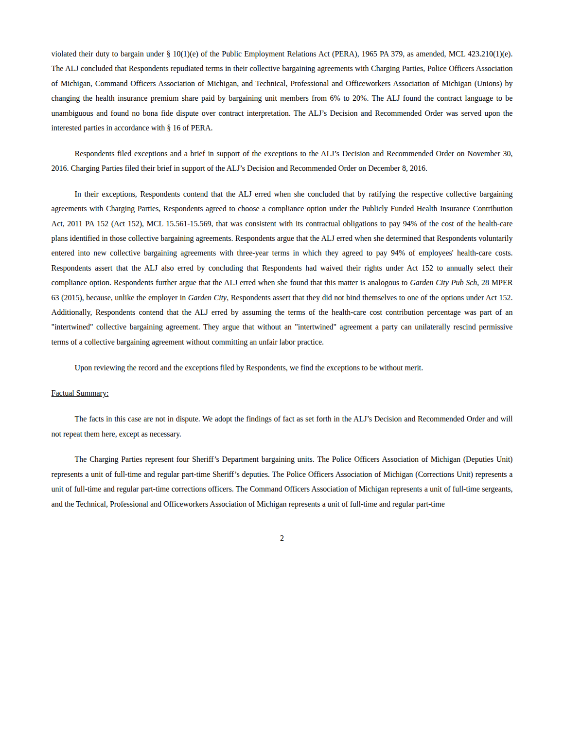violated their duty to bargain under § 10(1)(e) of the Public Employment Relations Act (PERA), 1965 PA 379, as amended, MCL 423.210(1)(e). The ALJ concluded that Respondents repudiated terms in their collective bargaining agreements with Charging Parties, Police Officers Association of Michigan, Command Officers Association of Michigan, and Technical, Professional and Officeworkers Association of Michigan (Unions) by changing the health insurance premium share paid by bargaining unit members from 6% to 20%. The ALJ found the contract language to be unambiguous and found no bona fide dispute over contract interpretation. The ALJ’s Decision and Recommended Order was served upon the interested parties in accordance with § 16 of PERA.
Respondents filed exceptions and a brief in support of the exceptions to the ALJ’s Decision and Recommended Order on November 30, 2016. Charging Parties filed their brief in support of the ALJ’s Decision and Recommended Order on December 8, 2016.
In their exceptions, Respondents contend that the ALJ erred when she concluded that by ratifying the respective collective bargaining agreements with Charging Parties, Respondents agreed to choose a compliance option under the Publicly Funded Health Insurance Contribution Act, 2011 PA 152 (Act 152), MCL 15.561-15.569, that was consistent with its contractual obligations to pay 94% of the cost of the health-care plans identified in those collective bargaining agreements. Respondents argue that the ALJ erred when she determined that Respondents voluntarily entered into new collective bargaining agreements with three-year terms in which they agreed to pay 94% of employees' health-care costs. Respondents assert that the ALJ also erred by concluding that Respondents had waived their rights under Act 152 to annually select their compliance option. Respondents further argue that the ALJ erred when she found that this matter is analogous to Garden City Pub Sch, 28 MPER 63 (2015), because, unlike the employer in Garden City, Respondents assert that they did not bind themselves to one of the options under Act 152. Additionally, Respondents contend that the ALJ erred by assuming the terms of the health-care cost contribution percentage was part of an "intertwined" collective bargaining agreement. They argue that without an "intertwined" agreement a party can unilaterally rescind permissive terms of a collective bargaining agreement without committing an unfair labor practice.
Upon reviewing the record and the exceptions filed by Respondents, we find the exceptions to be without merit.
Factual Summary:
The facts in this case are not in dispute. We adopt the findings of fact as set forth in the ALJ’s Decision and Recommended Order and will not repeat them here, except as necessary.
The Charging Parties represent four Sheriff’s Department bargaining units. The Police Officers Association of Michigan (Deputies Unit) represents a unit of full-time and regular part-time Sheriff’s deputies. The Police Officers Association of Michigan (Corrections Unit) represents a unit of full-time and regular part-time corrections officers. The Command Officers Association of Michigan represents a unit of full-time sergeants, and the Technical, Professional and Officeworkers Association of Michigan represents a unit of full-time and regular part-time
2